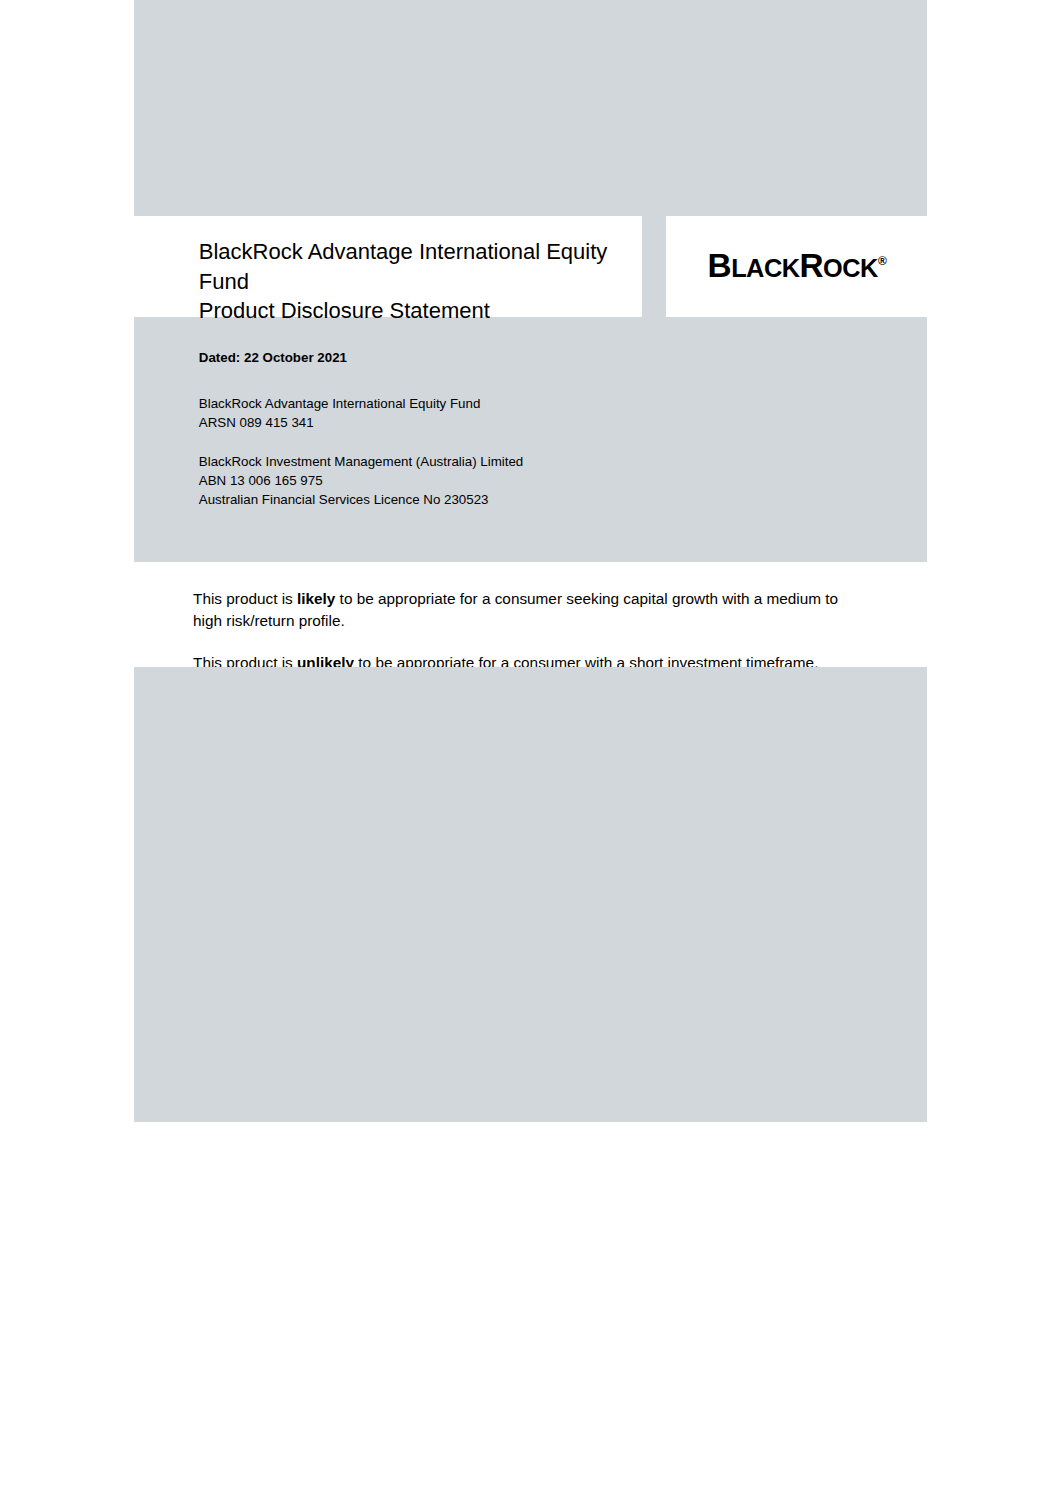BlackRock Advantage International Equity Fund
Product Disclosure Statement
BLACKROCK®
Dated: 22 October 2021
BlackRock Advantage International Equity Fund
ARSN 089 415 341
BlackRock Investment Management (Australia) Limited
ABN 13 006 165 975
Australian Financial Services Licence No 230523
This product is likely to be appropriate for a consumer seeking capital growth with a medium to high risk/return profile.
This product is unlikely to be appropriate for a consumer with a short investment timeframe.